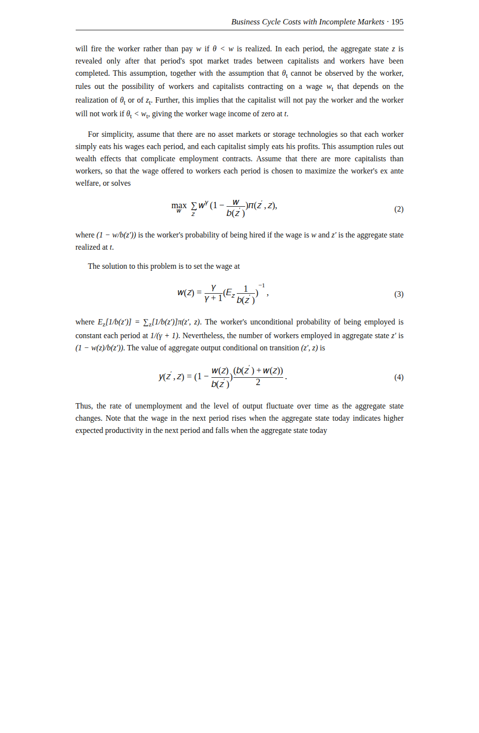Business Cycle Costs with Incomplete Markets · 195
will fire the worker rather than pay w if θ < w is realized. In each period, the aggregate state z is revealed only after that period's spot market trades between capitalists and workers have been completed. This assumption, together with the assumption that θt cannot be observed by the worker, rules out the possibility of workers and capitalists contracting on a wage wt that depends on the realization of θt or of zt. Further, this implies that the capitalist will not pay the worker and the worker will not work if θt < wt, giving the worker wage income of zero at t.
For simplicity, assume that there are no asset markets or storage technologies so that each worker simply eats his wages each period, and each capitalist simply eats his profits. This assumption rules out wealth effects that complicate employment contracts. Assume that there are more capitalists than workers, so that the wage offered to workers each period is chosen to maximize the worker's ex ante welfare, or solves
max w ∑ z′ wγ ( 1 − w b(z′) ) π (z′,z) ,
(2)
where (1 − w/b(z′)) is the worker's probability of being hired if the wage is w and z′ is the aggregate state realized at t.
The solution to this problem is to set the wage at
w(z) = γ γ+1 ( Ez 1 b(z′) ) −1 ,
(3)
where Ez[1/b(z′)] = ∑z[1/b(z′)]π(z′, z). The worker's unconditional probability of being employed is constant each period at 1/(γ + 1). Nevertheless, the number of workers employed in aggregate state z′ is (1 − w(z)/b(z′)). The value of aggregate output conditional on transition (z′, z) is
y(z′,z) = ( 1 − w(z) b(z′) ) ( b(z′) + w(z) ) 2 .
(4)
Thus, the rate of unemployment and the level of output fluctuate over time as the aggregate state changes. Note that the wage in the next period rises when the aggregate state today indicates higher expected productivity in the next period and falls when the aggregate state today